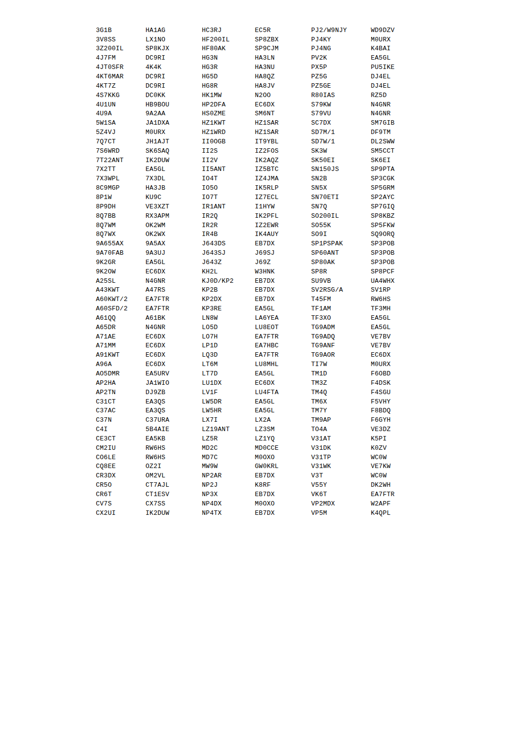| 3G1B | HA1AG | HC3RJ | EC5R | PJ2/W9NJY | WD9DZV |
| 3V8SS | LX1NO | HF200IL | SP8ZBX | PJ4KY | M0URX |
| 3Z200IL | SP8KJX | HF80AK | SP9CJM | PJ4NG | K4BAI |
| 4J7FM | DC9RI | HG3N | HA3LN | PV2K | EA5GL |
| 4JT0SFR | 4K4K | HG3R | HA3NU | PX5P | PU5IKE |
| 4KT6MAR | DC9RI | HG5D | HA8QZ | PZ5G | DJ4EL |
| 4KT7Z | DC9RI | HG8R | HA8JV | PZ5GE | DJ4EL |
| 4S7KKG | DC0KK | HK1MW | N2OO | R80IAS | RZ5D |
| 4U1UN | HB9BOU | HP2DFA | EC6DX | S79KW | N4GNR |
| 4U9A | 9A2AA | HS0ZME | SM6NT | S79VU | N4GNR |
| 5W1SA | JA1DXA | HZ1KWT | HZ1SAR | SC7DX | SM7GIB |
| 5Z4VJ | M0URX | HZ1WRD | HZ1SAR | SD7M/1 | DF9TM |
| 7Q7CT | JH1AJT | II0OGB | IT9YBL | SD7W/1 | DL2SWW |
| 7S6WRD | SK6SAQ | II2S | IZ2FOS | SK3W | SM5CCT |
| 7T22ANT | IK2DUW | II2V | IK2AQZ | SK50EI | SK6EI |
| 7X2TT | EA5GL | II5ANT | IZ5BTC | SN150JS | SP9PTA |
| 7X3WPL | 7X3DL | IO4T | IZ4JMA | SN2B | SP3CGK |
| 8C9MGP | HA3JB | IO5O | IK5RLP | SN5X | SP5GRM |
| 8P1W | KU9C | IO7T | IZ7ECL | SN70ETI | SP2AYC |
| 8P9DH | VE3XZT | IR1ANT | I1HYW | SN7Q | SP7GIQ |
| 8Q7BB | RX3APM | IR2Q | IK2PFL | SO200IL | SP8KBZ |
| 8Q7WM | OK2WM | IR2R | IZ2EWR | SO55K | SP5FKW |
| 8Q7WX | OK2WX | IR4B | IK4AUY | SO9I | SQ9ORQ |
| 9A655AX | 9A5AX | J643DS | EB7DX | SP1PSPAK | SP3POB |
| 9A70FAB | 9A3UJ | J643SJ | J69SJ | SP60ANT | SP3POB |
| 9K2GR | EA5GL | J643Z | J69Z | SP80AK | SP3POB |
| 9K2OW | EC6DX | KH2L | W3HNK | SP8R | SP8PCF |
| A25SL | N4GNR | KJ0D/KP2 | EB7DX | SU9VB | UA4WHX |
| A43KWT | A47RS | KP2B | EB7DX | SV2RSG/A | SV1RP |
| A60KWT/2 | EA7FTR | KP2DX | EB7DX | T45FM | RW6HS |
| A60SFD/2 | EA7FTR | KP3RE | EA5GL | TF1AM | TF3MH |
| A61QQ | A61BK | LN8W | LA6YEA | TF3XO | EA5GL |
| A65DR | N4GNR | LO5D | LU8EOT | TG9ADM | EA5GL |
| A71AE | EC6DX | LO7H | EA7FTR | TG9ADQ | VE7BV |
| A71MM | EC6DX | LP1D | EA7HBC | TG9ANF | VE7BV |
| A91KWT | EC6DX | LQ3D | EA7FTR | TG9AOR | EC6DX |
| A96A | EC6DX | LT6M | LU8MHL | TI7W | M0URX |
| AO5DMR | EA5URV | LT7D | EA5GL | TM1D | F6OBD |
| AP2HA | JA1WIO | LU1DX | EC6DX | TM3Z | F4DSK |
| AP2TN | DJ9ZB | LV1F | LU4FTA | TM4Q | F4SGU |
| C31CT | EA3QS | LW5DR | EA5GL | TM6X | F5VHY |
| C37AC | EA3QS | LW5HR | EA5GL | TM7Y | F8BDQ |
| C37N | C37URA | LX7I | LX2A | TM9AP | F6GYH |
| C4I | 5B4AIE | LZ19ANT | LZ3SM | TO4A | VE3DZ |
| CE3CT | EA5KB | LZ5R | LZ1YQ | V31AT | K5PI |
| CM2IU | RW6HS | MD2C | MD0CCE | V31DK | K0ZV |
| CO6LE | RW6HS | MD7C | M0OXO | V31TP | WC0W |
| CQ8EE | OZ2I | MW9W | GW0KRL | V31WK | VE7KW |
| CR3DX | OM2VL | NP2AR | EB7DX | V3T | WC0W |
| CR5O | CT7AJL | NP2J | K8RF | V55Y | DK2WH |
| CR6T | CT1ESV | NP3X | EB7DX | VK6T | EA7FTR |
| CV7S | CX7SS | NP4DX | M0OXO | VP2MDX | W2APF |
| CX2UI | IK2DUW | NP4TX | EB7DX | VP5M | K4QPL |